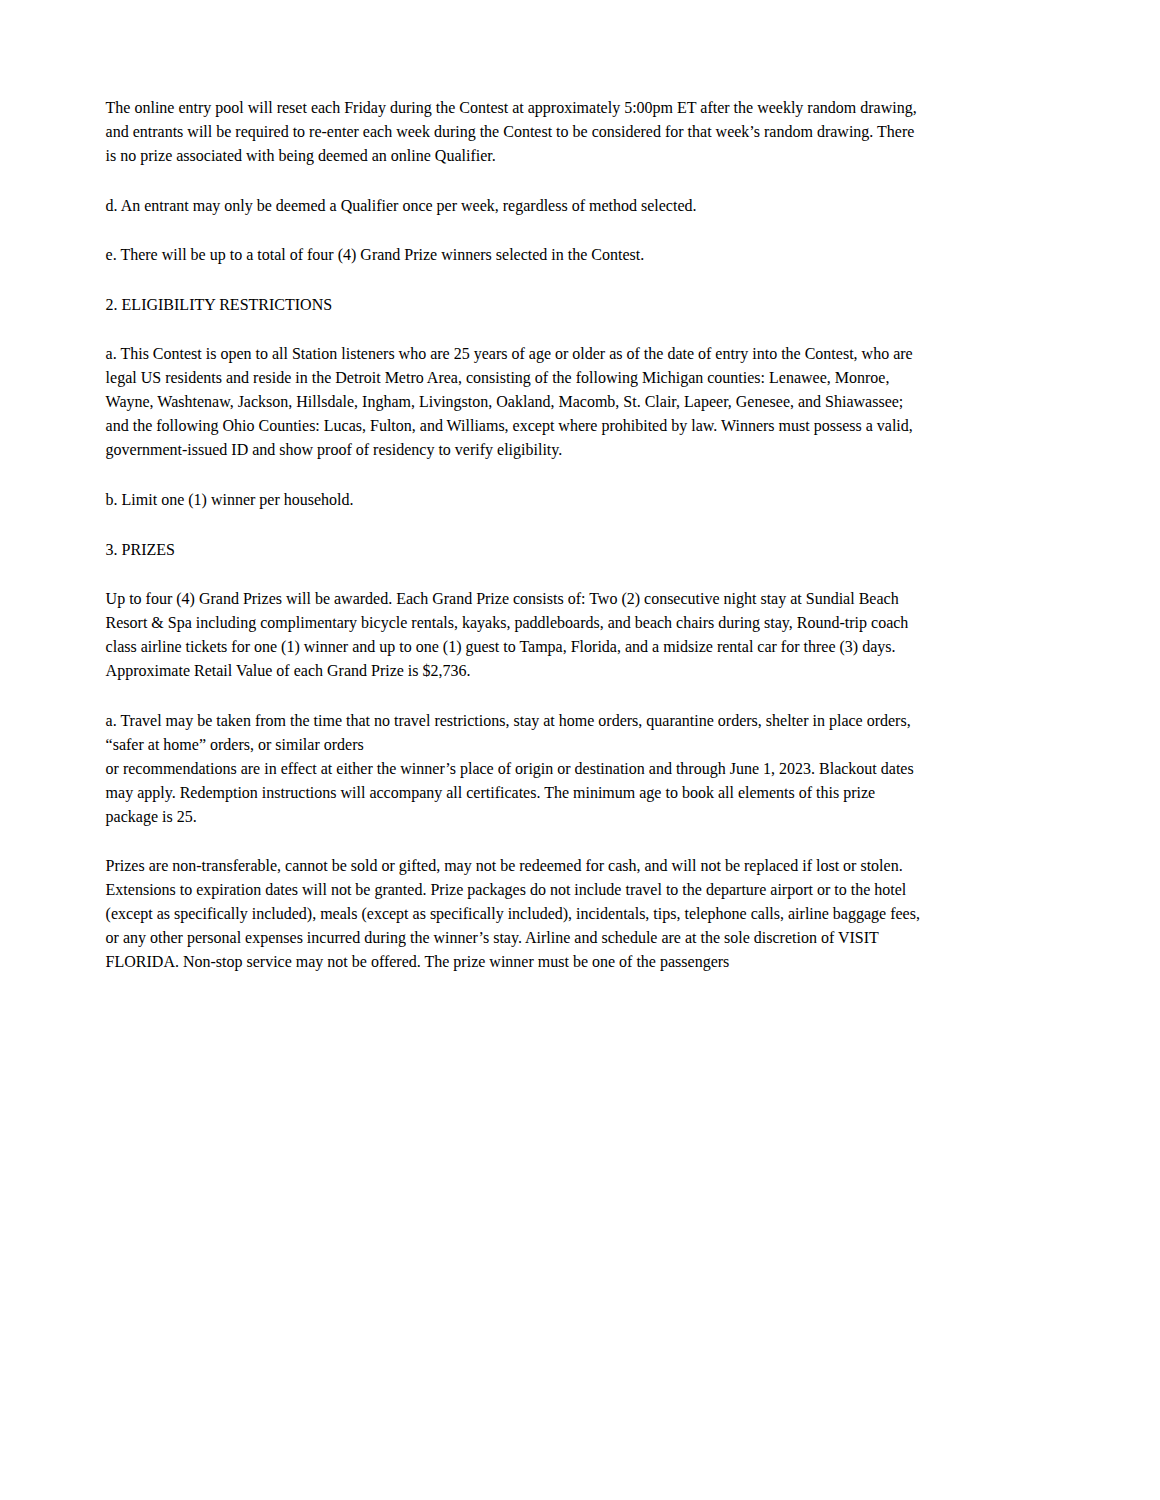The online entry pool will reset each Friday during the Contest at approximately 5:00pm ET after the weekly random drawing, and entrants will be required to re-enter each week during the Contest to be considered for that week’s random drawing. There is no prize associated with being deemed an online Qualifier.
d. An entrant may only be deemed a Qualifier once per week, regardless of method selected.
e. There will be up to a total of four (4) Grand Prize winners selected in the Contest.
2. ELIGIBILITY RESTRICTIONS
a. This Contest is open to all Station listeners who are 25 years of age or older as of the date of entry into the Contest, who are legal US residents and reside in the Detroit Metro Area, consisting of the following Michigan counties: Lenawee, Monroe, Wayne, Washtenaw, Jackson, Hillsdale, Ingham, Livingston, Oakland, Macomb, St. Clair, Lapeer, Genesee, and Shiawassee; and the following Ohio Counties: Lucas, Fulton, and Williams, except where prohibited by law. Winners must possess a valid, government-issued ID and show proof of residency to verify eligibility.
b. Limit one (1) winner per household.
3. PRIZES
Up to four (4) Grand Prizes will be awarded. Each Grand Prize consists of: Two (2) consecutive night stay at Sundial Beach Resort & Spa including complimentary bicycle rentals, kayaks, paddleboards, and beach chairs during stay, Round-trip coach class airline tickets for one (1) winner and up to one (1) guest to Tampa, Florida, and a midsize rental car for three (3) days. Approximate Retail Value of each Grand Prize is $2,736.
a. Travel may be taken from the time that no travel restrictions, stay at home orders, quarantine orders, shelter in place orders, “safer at home” orders, or similar orders
or recommendations are in effect at either the winner’s place of origin or destination and through June 1, 2023. Blackout dates may apply. Redemption instructions will accompany all certificates. The minimum age to book all elements of this prize package is 25.
Prizes are non-transferable, cannot be sold or gifted, may not be redeemed for cash, and will not be replaced if lost or stolen. Extensions to expiration dates will not be granted. Prize packages do not include travel to the departure airport or to the hotel (except as specifically included), meals (except as specifically included), incidentals, tips, telephone calls, airline baggage fees, or any other personal expenses incurred during the winner’s stay. Airline and schedule are at the sole discretion of VISIT FLORIDA. Non-stop service may not be offered. The prize winner must be one of the passengers